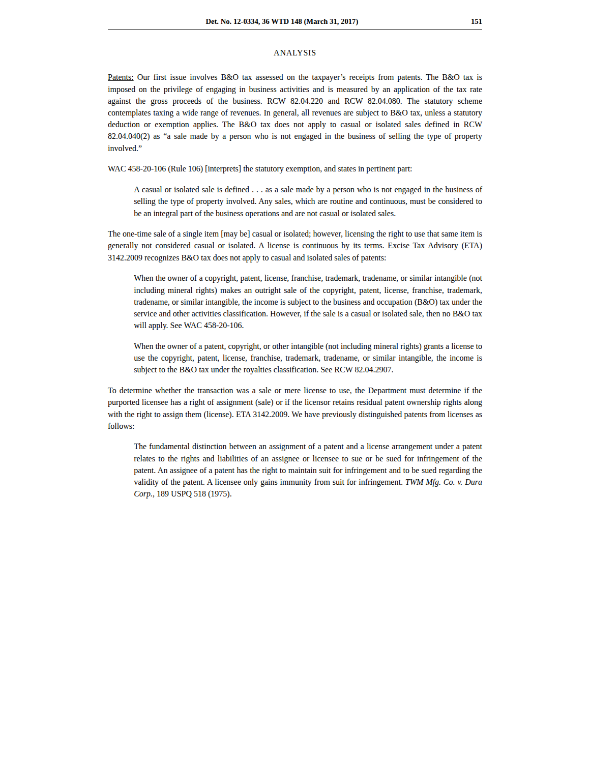Det. No. 12-0334, 36 WTD 148 (March 31, 2017) 151
ANALYSIS
Patents: Our first issue involves B&O tax assessed on the taxpayer’s receipts from patents. The B&O tax is imposed on the privilege of engaging in business activities and is measured by an application of the tax rate against the gross proceeds of the business. RCW 82.04.220 and RCW 82.04.080. The statutory scheme contemplates taxing a wide range of revenues. In general, all revenues are subject to B&O tax, unless a statutory deduction or exemption applies. The B&O tax does not apply to casual or isolated sales defined in RCW 82.04.040(2) as “a sale made by a person who is not engaged in the business of selling the type of property involved.”
WAC 458-20-106 (Rule 106) [interprets] the statutory exemption, and states in pertinent part:
A casual or isolated sale is defined . . . as a sale made by a person who is not engaged in the business of selling the type of property involved. Any sales, which are routine and continuous, must be considered to be an integral part of the business operations and are not casual or isolated sales.
The one-time sale of a single item [may be] casual or isolated; however, licensing the right to use that same item is generally not considered casual or isolated. A license is continuous by its terms. Excise Tax Advisory (ETA) 3142.2009 recognizes B&O tax does not apply to casual and isolated sales of patents:
When the owner of a copyright, patent, license, franchise, trademark, tradename, or similar intangible (not including mineral rights) makes an outright sale of the copyright, patent, license, franchise, trademark, tradename, or similar intangible, the income is subject to the business and occupation (B&O) tax under the service and other activities classification. However, if the sale is a casual or isolated sale, then no B&O tax will apply. See WAC 458-20-106.
When the owner of a patent, copyright, or other intangible (not including mineral rights) grants a license to use the copyright, patent, license, franchise, trademark, tradename, or similar intangible, the income is subject to the B&O tax under the royalties classification. See RCW 82.04.2907.
To determine whether the transaction was a sale or mere license to use, the Department must determine if the purported licensee has a right of assignment (sale) or if the licensor retains residual patent ownership rights along with the right to assign them (license). ETA 3142.2009. We have previously distinguished patents from licenses as follows:
The fundamental distinction between an assignment of a patent and a license arrangement under a patent relates to the rights and liabilities of an assignee or licensee to sue or be sued for infringement of the patent. An assignee of a patent has the right to maintain suit for infringement and to be sued regarding the validity of the patent. A licensee only gains immunity from suit for infringement. TWM Mfg. Co. v. Dura Corp., 189 USPQ 518 (1975).